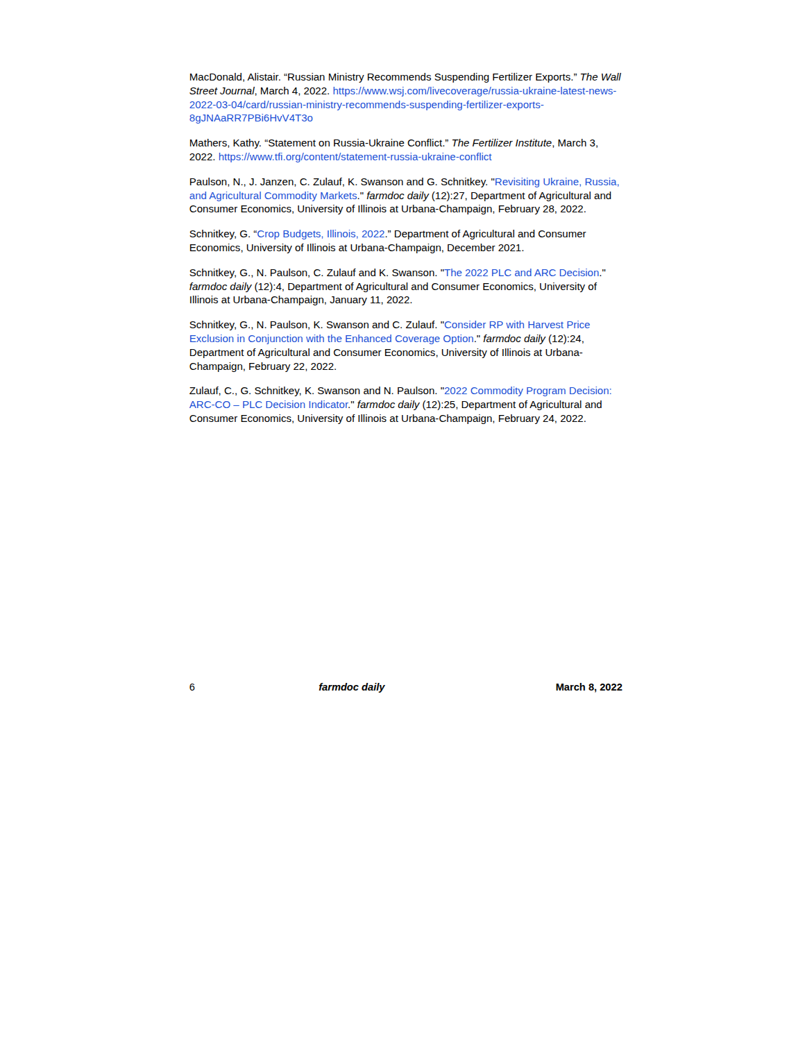MacDonald, Alistair. “Russian Ministry Recommends Suspending Fertilizer Exports.” The Wall Street Journal, March 4, 2022. https://www.wsj.com/livecoverage/russia-ukraine-latest-news-2022-03-04/card/russian-ministry-recommends-suspending-fertilizer-exports-8gJNAaRR7PBi6HvV4T3o
Mathers, Kathy. “Statement on Russia-Ukraine Conflict.” The Fertilizer Institute, March 3, 2022. https://www.tfi.org/content/statement-russia-ukraine-conflict
Paulson, N., J. Janzen, C. Zulauf, K. Swanson and G. Schnitkey. "Revisiting Ukraine, Russia, and Agricultural Commodity Markets." farmdoc daily (12):27, Department of Agricultural and Consumer Economics, University of Illinois at Urbana-Champaign, February 28, 2022.
Schnitkey, G. “Crop Budgets, Illinois, 2022.” Department of Agricultural and Consumer Economics, University of Illinois at Urbana-Champaign, December 2021.
Schnitkey, G., N. Paulson, C. Zulauf and K. Swanson. "The 2022 PLC and ARC Decision." farmdoc daily (12):4, Department of Agricultural and Consumer Economics, University of Illinois at Urbana-Champaign, January 11, 2022.
Schnitkey, G., N. Paulson, K. Swanson and C. Zulauf. "Consider RP with Harvest Price Exclusion in Conjunction with the Enhanced Coverage Option." farmdoc daily (12):24, Department of Agricultural and Consumer Economics, University of Illinois at Urbana-Champaign, February 22, 2022.
Zulauf, C., G. Schnitkey, K. Swanson and N. Paulson. "2022 Commodity Program Decision: ARC-CO – PLC Decision Indicator." farmdoc daily (12):25, Department of Agricultural and Consumer Economics, University of Illinois at Urbana-Champaign, February 24, 2022.
6
farmdoc daily
March 8, 2022